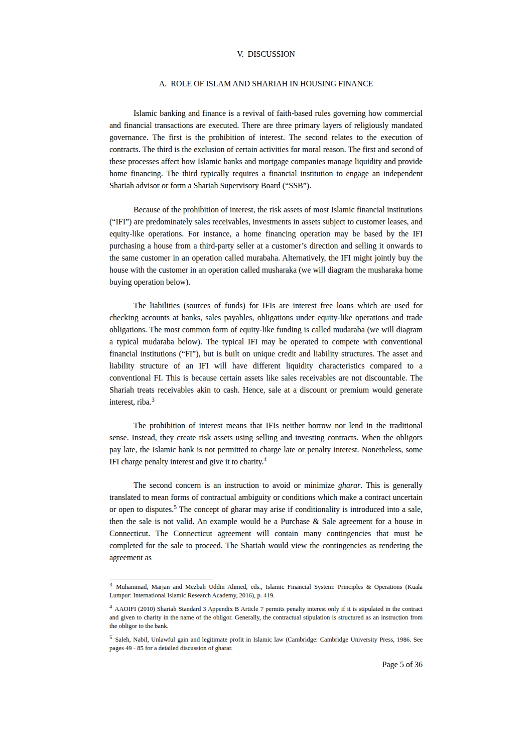V. DISCUSSION
A. ROLE OF ISLAM AND SHARIAH IN HOUSING FINANCE
Islamic banking and finance is a revival of faith-based rules governing how commercial and financial transactions are executed. There are three primary layers of religiously mandated governance. The first is the prohibition of interest. The second relates to the execution of contracts. The third is the exclusion of certain activities for moral reason. The first and second of these processes affect how Islamic banks and mortgage companies manage liquidity and provide home financing. The third typically requires a financial institution to engage an independent Shariah advisor or form a Shariah Supervisory Board (“SSB”).
Because of the prohibition of interest, the risk assets of most Islamic financial institutions (“IFI”) are predominately sales receivables, investments in assets subject to customer leases, and equity-like operations. For instance, a home financing operation may be based by the IFI purchasing a house from a third-party seller at a customer’s direction and selling it onwards to the same customer in an operation called murabaha. Alternatively, the IFI might jointly buy the house with the customer in an operation called musharaka (we will diagram the musharaka home buying operation below).
The liabilities (sources of funds) for IFIs are interest free loans which are used for checking accounts at banks, sales payables, obligations under equity-like operations and trade obligations. The most common form of equity-like funding is called mudaraba (we will diagram a typical mudaraba below). The typical IFI may be operated to compete with conventional financial institutions (“FI”), but is built on unique credit and liability structures. The asset and liability structure of an IFI will have different liquidity characteristics compared to a conventional FI. This is because certain assets like sales receivables are not discountable. The Shariah treats receivables akin to cash. Hence, sale at a discount or premium would generate interest, riba.3
The prohibition of interest means that IFIs neither borrow nor lend in the traditional sense. Instead, they create risk assets using selling and investing contracts. When the obligors pay late, the Islamic bank is not permitted to charge late or penalty interest. Nonetheless, some IFI charge penalty interest and give it to charity.4
The second concern is an instruction to avoid or minimize gharar. This is generally translated to mean forms of contractual ambiguity or conditions which make a contract uncertain or open to disputes.5 The concept of gharar may arise if conditionality is introduced into a sale, then the sale is not valid. An example would be a Purchase & Sale agreement for a house in Connecticut. The Connecticut agreement will contain many contingencies that must be completed for the sale to proceed. The Shariah would view the contingencies as rendering the agreement as
3 Muhammad, Marjan and Mezbah Uddin Ahmed, eds., Islamic Financial System: Principles & Operations (Kuala Lumpur: International Islamic Research Academy, 2016), p. 419.
4 AAOIFI (2010) Shariah Standard 3 Appendix B Article 7 permits penalty interest only if it is stipulated in the contract and given to charity in the name of the obligor. Generally, the contractual stipulation is structured as an instruction from the obligor to the bank.
5 Saleh, Nabil, Unlawful gain and legitimate profit in Islamic law (Cambridge: Cambridge University Press, 1986. See pages 49 - 85 for a detailed discussion of gharar.
Page 5 of 36